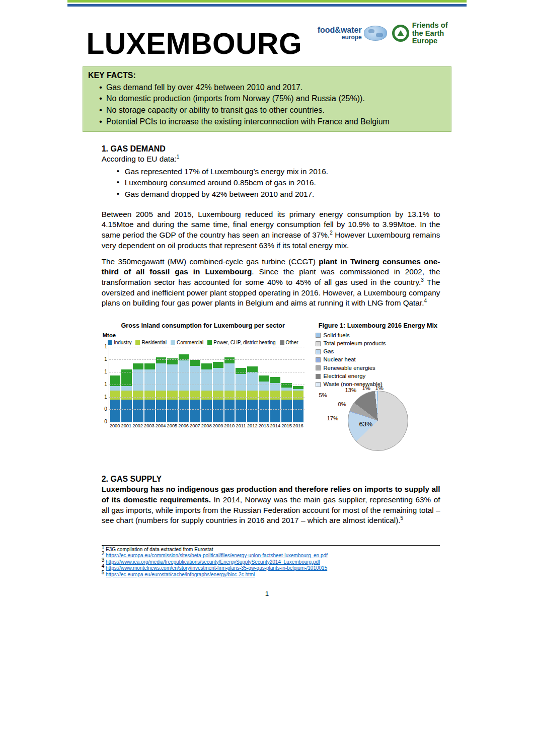LUXEMBOURG
food&watereurope
Friends of
the Earth
Europe
KEY FACTS:
Gas demand fell by over 42% between 2010 and 2017.
No domestic production (imports from Norway (75%) and Russia (25%)).
No storage capacity or ability to transit gas to other countries.
Potential PCIs to increase the existing interconnection with France and Belgium
1. GAS DEMAND
According to EU data:1
Gas represented 17% of Luxembourg’s energy mix in 2016.
Luxembourg consumed around 0.85bcm of gas in 2016.
Gas demand dropped by 42% between 2010 and 2017.
Between 2005 and 2015, Luxembourg reduced its primary energy consumption by 13.1% to 4.15Mtoe and during the same time, final energy consumption fell by 10.9% to 3.99Mtoe. In the same period the GDP of the country has seen an increase of 37%.2 However Luxembourg remains very dependent on oil products that represent 63% if its total energy mix.
The 350megawatt (MW) combined-cycle gas turbine (CCGT) plant in Twinerg consumes one-third of all fossil gas in Luxembourg. Since the plant was commissioned in 2002, the transformation sector has accounted for some 40% to 45% of all gas used in the country.3 The oversized and inefficient power plant stopped operating in 2016. However, a Luxembourg company plans on building four gas power plants in Belgium and aims at running it with LNG from Qatar.4
Gross inland consumption for Luxembourg per sector
Mtoe
Industry Residential Commercial Power, CHP, district heating Other
1
1
1
1
1
0
0
2000
2001
2002
2003
2004
2005
2006
2007
2008
2009
2010
2011
2012
2013
2014
2015
2016
Figure 1: Luxembourg 2016 Energy Mix
Solid fuels
Total petroleum products
Gas
Nuclear heat
Renewable energies
Electrical energy
Waste (non-renewable)
5% 13% 1% 1% 0% 17% 63%
2. GAS SUPPLY
Luxembourg has no indigenous gas production and therefore relies on imports to supply all of its domestic requirements. In 2014, Norway was the main gas supplier, representing 63% of all gas imports, while imports from the Russian Federation account for most of the remaining total – see chart (numbers for supply countries in 2016 and 2017 – which are almost identical).5
1 E3G compilation of data extracted from Eurostat
2 https://ec.europa.eu/commission/sites/beta-political/files/energy-union-factsheet-luxembourg_en.pdf
3 https://www.iea.org/media/freepublications/security/EnergySupplySecurity2014_Luxembourg.pdf
4 https://www.montelnews.com/en/story/investment-firm-plans-35-gw-gas-plants-in-belgium-/1010015
5 https://ec.europa.eu/eurostat/cache/infographs/energy/bloc-2c.html
1